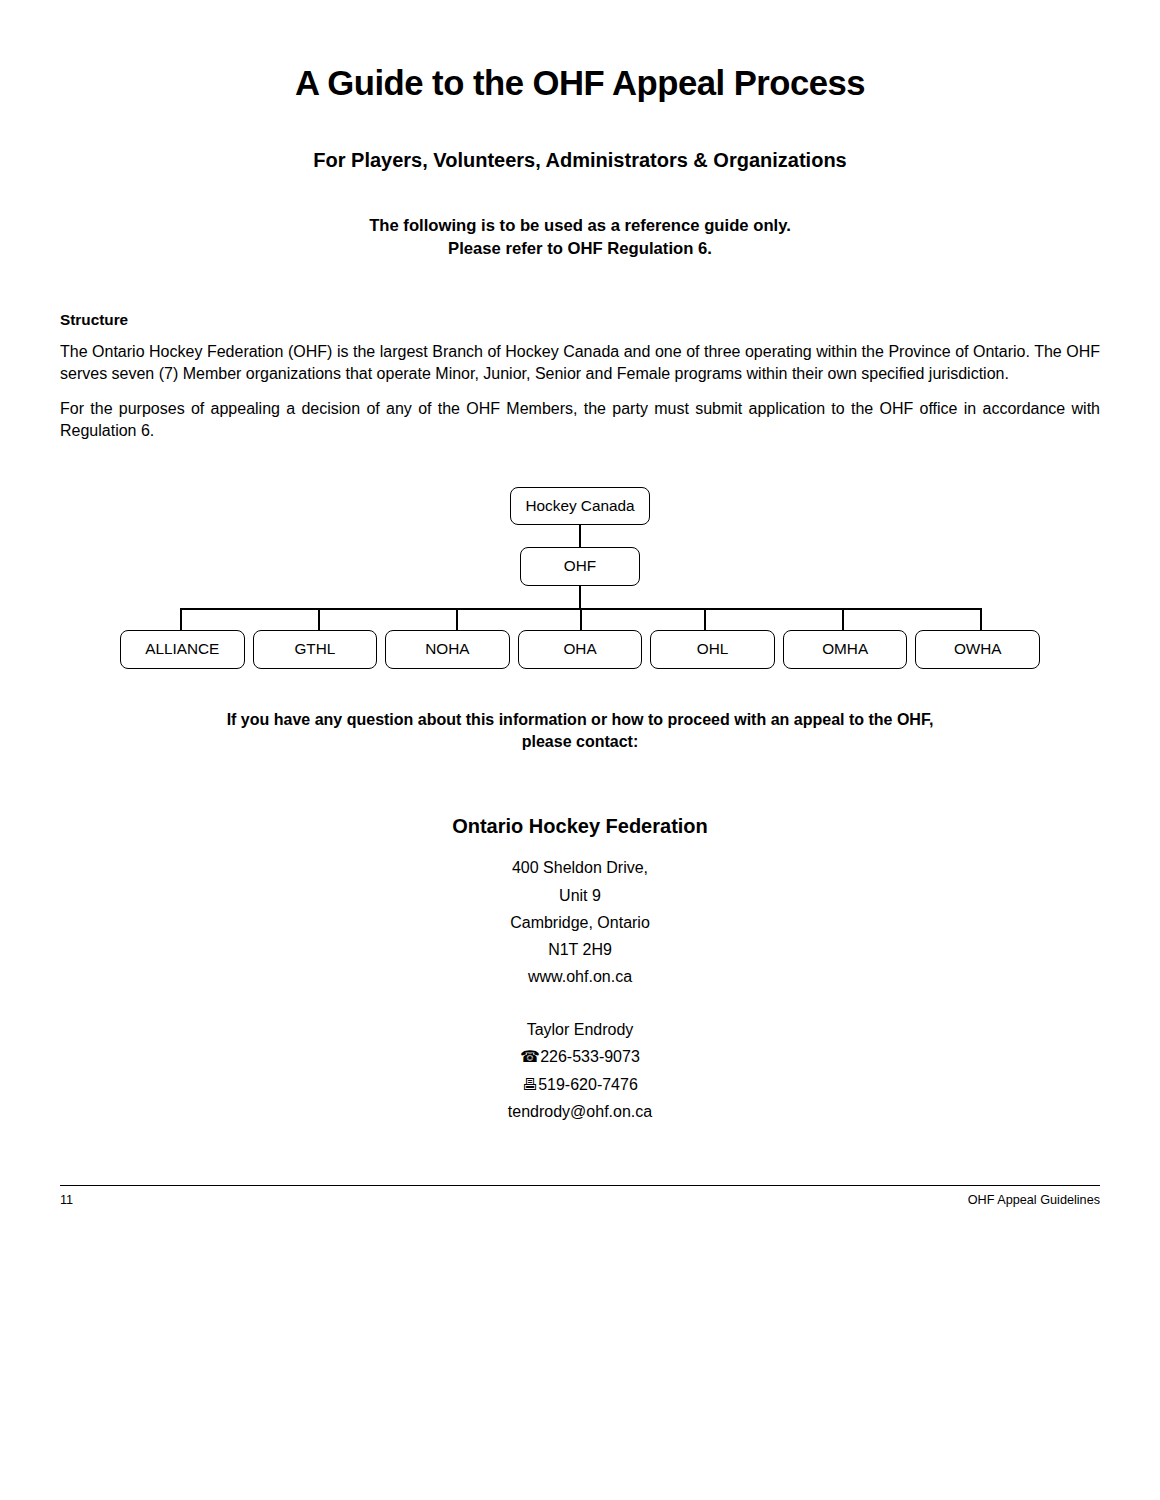A Guide to the OHF Appeal Process
For Players, Volunteers, Administrators & Organizations
The following is to be used as a reference guide only.
Please refer to OHF Regulation 6.
Structure
The Ontario Hockey Federation (OHF) is the largest Branch of Hockey Canada and one of three operating within the Province of Ontario. The OHF serves seven (7) Member organizations that operate Minor, Junior, Senior and Female programs within their own specified jurisdiction.
For the purposes of appealing a decision of any of the OHF Members, the party must submit application to the OHF office in accordance with Regulation 6.
Hockey Canada
OHF
ALLIANCE GTHL NOHA OHA OHL OMHA OWHA
If you have any question about this information or how to proceed with an appeal to the OHF,
please contact:
Ontario Hockey Federation
400 Sheldon Drive,
Unit 9
Cambridge, Ontario
N1T 2H9
www.ohf.on.ca
Taylor Endrody
☎226-533-9073
🖶519-620-7476
tendrody@ohf.on.ca
11
OHF Appeal Guidelines